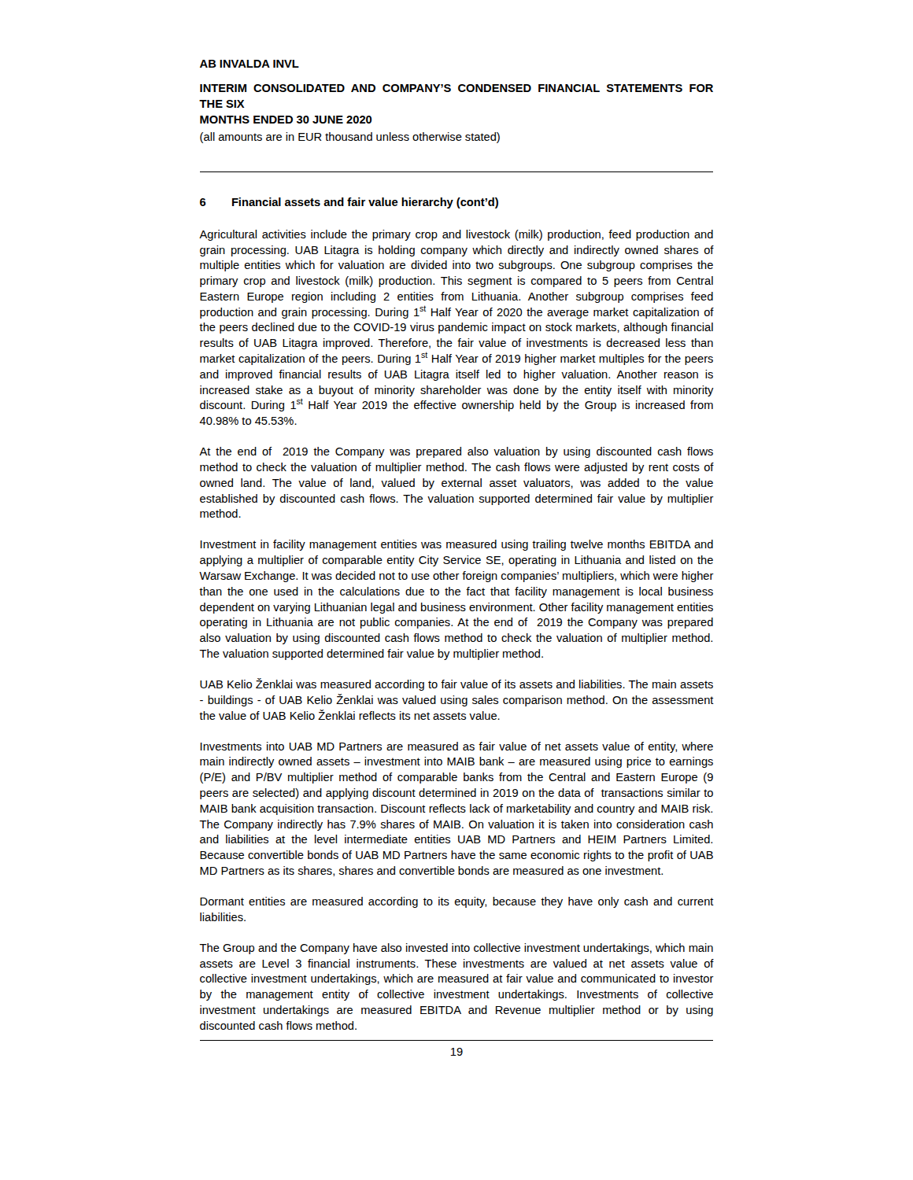AB INVALDA INVL
INTERIM CONSOLIDATED AND COMPANY’S CONDENSED FINANCIAL STATEMENTS FOR THE SIX
MONTHS ENDED 30 JUNE 2020
(all amounts are in EUR thousand unless otherwise stated)
6 Financial assets and fair value hierarchy (cont’d)
Agricultural activities include the primary crop and livestock (milk) production, feed production and grain processing. UAB Litagra is holding company which directly and indirectly owned shares of multiple entities which for valuation are divided into two subgroups. One subgroup comprises the primary crop and livestock (milk) production. This segment is compared to 5 peers from Central Eastern Europe region including 2 entities from Lithuania. Another subgroup comprises feed production and grain processing. During 1st Half Year of 2020 the average market capitalization of the peers declined due to the COVID-19 virus pandemic impact on stock markets, although financial results of UAB Litagra improved. Therefore, the fair value of investments is decreased less than market capitalization of the peers. During 1st Half Year of 2019 higher market multiples for the peers and improved financial results of UAB Litagra itself led to higher valuation. Another reason is increased stake as a buyout of minority shareholder was done by the entity itself with minority discount. During 1st Half Year 2019 the effective ownership held by the Group is increased from 40.98% to 45.53%.
At the end of 2019 the Company was prepared also valuation by using discounted cash flows method to check the valuation of multiplier method. The cash flows were adjusted by rent costs of owned land. The value of land, valued by external asset valuators, was added to the value established by discounted cash flows. The valuation supported determined fair value by multiplier method.
Investment in facility management entities was measured using trailing twelve months EBITDA and applying a multiplier of comparable entity City Service SE, operating in Lithuania and listed on the Warsaw Exchange. It was decided not to use other foreign companies’ multipliers, which were higher than the one used in the calculations due to the fact that facility management is local business dependent on varying Lithuanian legal and business environment. Other facility management entities operating in Lithuania are not public companies. At the end of 2019 the Company was prepared also valuation by using discounted cash flows method to check the valuation of multiplier method. The valuation supported determined fair value by multiplier method.
UAB Kelio Ženklai was measured according to fair value of its assets and liabilities. The main assets - buildings - of UAB Kelio Ženklai was valued using sales comparison method. On the assessment the value of UAB Kelio Ženklai reflects its net assets value.
Investments into UAB MD Partners are measured as fair value of net assets value of entity, where main indirectly owned assets – investment into MAIB bank – are measured using price to earnings (P/E) and P/BV multiplier method of comparable banks from the Central and Eastern Europe (9 peers are selected) and applying discount determined in 2019 on the data of transactions similar to MAIB bank acquisition transaction. Discount reflects lack of marketability and country and MAIB risk. The Company indirectly has 7.9% shares of MAIB. On valuation it is taken into consideration cash and liabilities at the level intermediate entities UAB MD Partners and HEIM Partners Limited. Because convertible bonds of UAB MD Partners have the same economic rights to the profit of UAB MD Partners as its shares, shares and convertible bonds are measured as one investment.
Dormant entities are measured according to its equity, because they have only cash and current liabilities.
The Group and the Company have also invested into collective investment undertakings, which main assets are Level 3 financial instruments. These investments are valued at net assets value of collective investment undertakings, which are measured at fair value and communicated to investor by the management entity of collective investment undertakings. Investments of collective investment undertakings are measured EBITDA and Revenue multiplier method or by using discounted cash flows method.
19